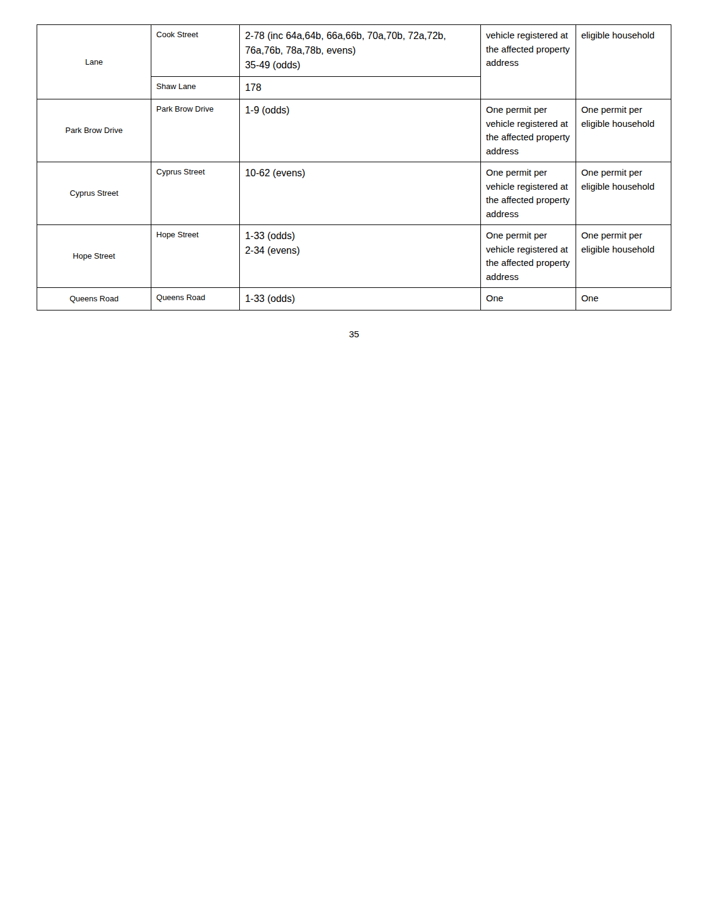| Lane | Cook Street | 2-78 (inc 64a,64b, 66a,66b, 70a,70b, 72a,72b, 76a,76b, 78a,78b, evens) 35-49 (odds) | vehicle registered at the affected property address | eligible household |
| Shaw Lane | 178 |
| Park Brow Drive | Park Brow Drive | 1-9 (odds) | One permit per vehicle registered at the affected property address | One permit per eligible household |
| Cyprus Street | Cyprus Street | 10-62 (evens) | One permit per vehicle registered at the affected property address | One permit per eligible household |
| Hope Street | Hope Street | 1-33 (odds) 2-34 (evens) | One permit per vehicle registered at the affected property address | One permit per eligible household |
| Queens Road | Queens Road | 1-33 (odds) | One | One |
35